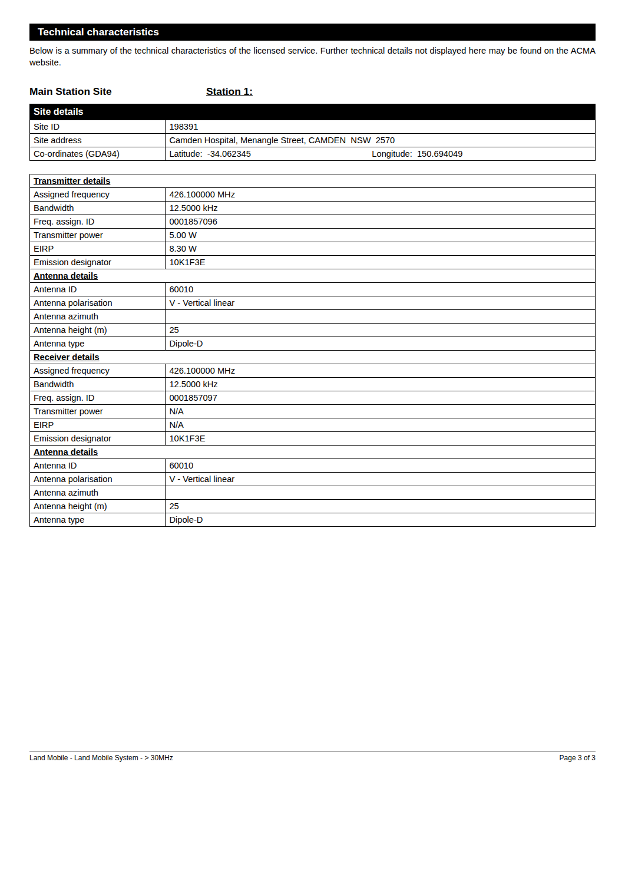Technical characteristics
Below is a summary of the technical characteristics of the licensed service. Further technical details not displayed here may be found on the ACMA website.
Main Station Site
Station 1:
| Site details |
| --- |
| Site ID | 198391 |
| Site address | Camden Hospital, Menangle Street, CAMDEN NSW 2570 |
| Co-ordinates (GDA94) | Latitude: -34.062345 Longitude: 150.694049 |
| Transmitter details |
| Assigned frequency | 426.100000 MHz |
| Bandwidth | 12.5000 kHz |
| Freq. assign. ID | 0001857096 |
| Transmitter power | 5.00 W |
| EIRP | 8.30 W |
| Emission designator | 10K1F3E |
| Antenna details |
| Antenna ID | 60010 |
| Antenna polarisation | V - Vertical linear |
| Antenna azimuth | |
| Antenna height (m) | 25 |
| Antenna type | Dipole-D |
| Receiver details |
| Assigned frequency | 426.100000 MHz |
| Bandwidth | 12.5000 kHz |
| Freq. assign. ID | 0001857097 |
| Transmitter power | N/A |
| EIRP | N/A |
| Emission designator | 10K1F3E |
| Antenna details |
| Antenna ID | 60010 |
| Antenna polarisation | V - Vertical linear |
| Antenna azimuth | |
| Antenna height (m) | 25 |
| Antenna type | Dipole-D |
Land Mobile - Land Mobile System - > 30MHz Page 3 of 3